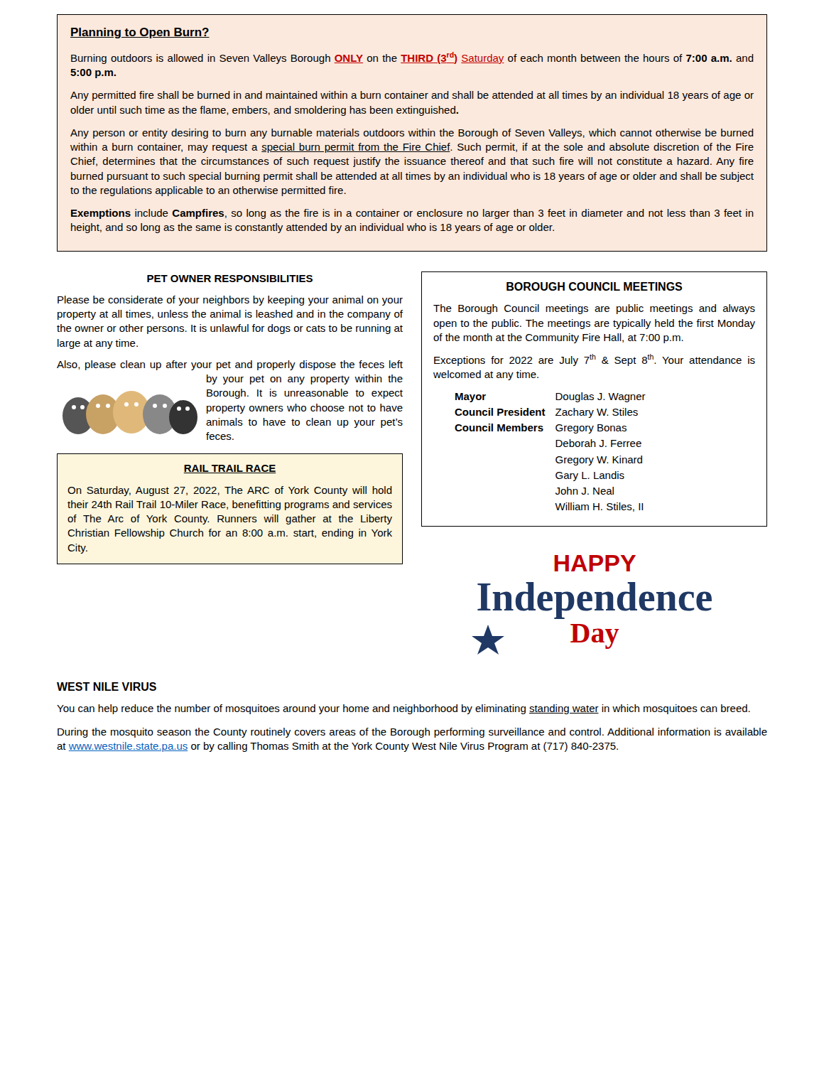Planning to Open Burn?
Burning outdoors is allowed in Seven Valleys Borough ONLY on the THIRD (3rd) Saturday of each month between the hours of 7:00 a.m. and 5:00 p.m.
Any permitted fire shall be burned in and maintained within a burn container and shall be attended at all times by an individual 18 years of age or older until such time as the flame, embers, and smoldering has been extinguished.
Any person or entity desiring to burn any burnable materials outdoors within the Borough of Seven Valleys, which cannot otherwise be burned within a burn container, may request a special burn permit from the Fire Chief. Such permit, if at the sole and absolute discretion of the Fire Chief, determines that the circumstances of such request justify the issuance thereof and that such fire will not constitute a hazard. Any fire burned pursuant to such special burning permit shall be attended at all times by an individual who is 18 years of age or older and shall be subject to the regulations applicable to an otherwise permitted fire.
Exemptions include Campfires, so long as the fire is in a container or enclosure no larger than 3 feet in diameter and not less than 3 feet in height, and so long as the same is constantly attended by an individual who is 18 years of age or older.
PET OWNER RESPONSIBILITIES
Please be considerate of your neighbors by keeping your animal on your property at all times, unless the animal is leashed and in the company of the owner or other persons. It is unlawful for dogs or cats to be running at large at any time.
Also, please clean up after your pet and properly dispose the feces left by your pet on any property within the Borough. It is unreasonable to expect property owners who choose not to have animals to have to clean up your pet’s feces.
RAIL TRAIL RACE
On Saturday, August 27, 2022, The ARC of York County will hold their 24th Rail Trail 10-Miler Race, benefitting programs and services of The Arc of York County. Runners will gather at the Liberty Christian Fellowship Church for an 8:00 a.m. start, ending in York City.
BOROUGH COUNCIL MEETINGS
The Borough Council meetings are public meetings and always open to the public. The meetings are typically held the first Monday of the month at the Community Fire Hall, at 7:00 p.m.
Exceptions for 2022 are July 7th & Sept 8th. Your attendance is welcomed at any time.
| Mayor | Douglas J. Wagner |
| Council President | Zachary W. Stiles |
| Council Members | Gregory Bonas |
| | Deborah J. Ferree |
| | Gregory W. Kinard |
| | Gary L. Landis |
| | John J. Neal |
| | William H. Stiles, II |
WEST NILE VIRUS
You can help reduce the number of mosquitoes around your home and neighborhood by eliminating standing water in which mosquitoes can breed.
During the mosquito season the County routinely covers areas of the Borough performing surveillance and control. Additional information is available at www.westnile.state.pa.us or by calling Thomas Smith at the York County West Nile Virus Program at (717) 840-2375.